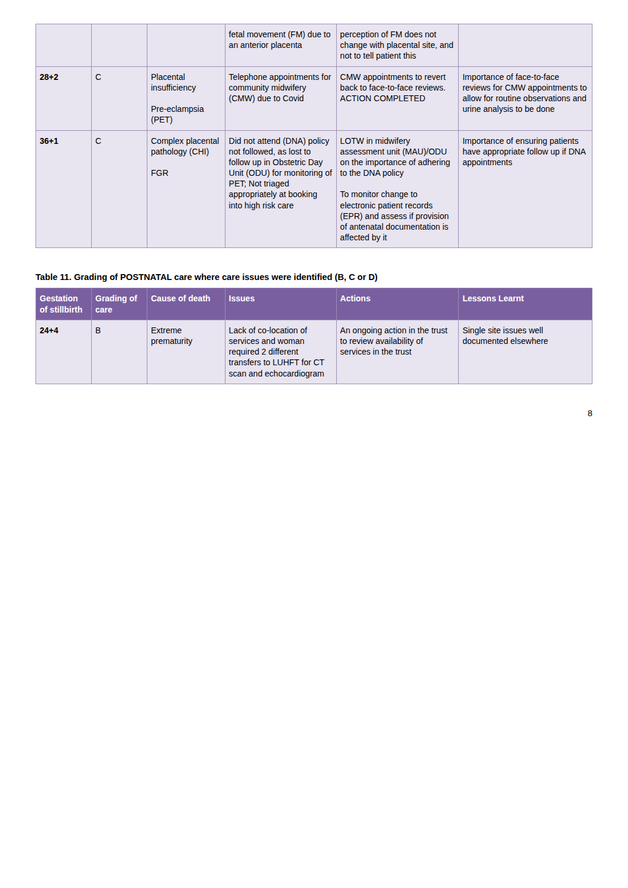| | | | fetal movement (FM) due to an anterior placenta | perception of FM does not change with placental site, and not to tell patient this | |
| 28+2 | C | Placental insufficiency Pre-eclampsia (PET) | Telephone appointments for community midwifery (CMW) due to Covid | CMW appointments to revert back to face-to-face reviews. ACTION COMPLETED | Importance of face-to-face reviews for CMW appointments to allow for routine observations and urine analysis to be done |
| 36+1 | C | Complex placental pathology (CHI) FGR | Did not attend (DNA) policy not followed, as lost to follow up in Obstetric Day Unit (ODU) for monitoring of PET; Not triaged appropriately at booking into high risk care | LOTW in midwifery assessment unit (MAU)/ODU on the importance of adhering to the DNA policy To monitor change to electronic patient records (EPR) and assess if provision of antenatal documentation is affected by it | Importance of ensuring patients have appropriate follow up if DNA appointments |
Table 11. Grading of POSTNATAL care where care issues were identified (B, C or D)
| Gestation of stillbirth | Grading of care | Cause of death | Issues | Actions | Lessons Learnt |
| --- | --- | --- | --- | --- | --- |
| 24+4 | B | Extreme prematurity | Lack of co-location of services and woman required 2 different transfers to LUHFT for CT scan and echocardiogram | An ongoing action in the trust to review availability of services in the trust | Single site issues well documented elsewhere |
8